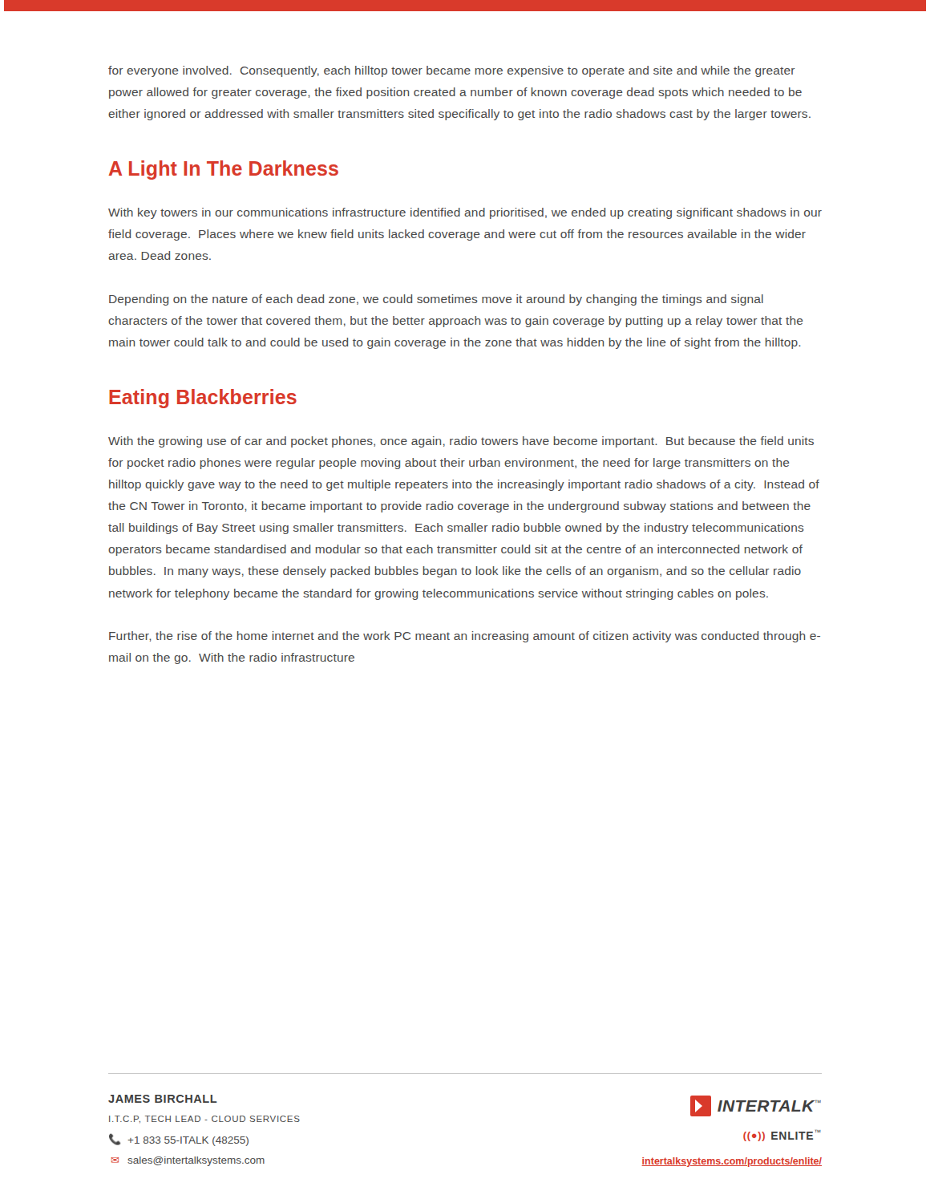for everyone involved. Consequently, each hilltop tower became more expensive to operate and site and while the greater power allowed for greater coverage, the fixed position created a number of known coverage dead spots which needed to be either ignored or addressed with smaller transmitters sited specifically to get into the radio shadows cast by the larger towers.
A Light In The Darkness
With key towers in our communications infrastructure identified and prioritised, we ended up creating significant shadows in our field coverage. Places where we knew field units lacked coverage and were cut off from the resources available in the wider area. Dead zones.
Depending on the nature of each dead zone, we could sometimes move it around by changing the timings and signal characters of the tower that covered them, but the better approach was to gain coverage by putting up a relay tower that the main tower could talk to and could be used to gain coverage in the zone that was hidden by the line of sight from the hilltop.
Eating Blackberries
With the growing use of car and pocket phones, once again, radio towers have become important. But because the field units for pocket radio phones were regular people moving about their urban environment, the need for large transmitters on the hilltop quickly gave way to the need to get multiple repeaters into the increasingly important radio shadows of a city. Instead of the CN Tower in Toronto, it became important to provide radio coverage in the underground subway stations and between the tall buildings of Bay Street using smaller transmitters. Each smaller radio bubble owned by the industry telecommunications operators became standardised and modular so that each transmitter could sit at the centre of an interconnected network of bubbles. In many ways, these densely packed bubbles began to look like the cells of an organism, and so the cellular radio network for telephony became the standard for growing telecommunications service without stringing cables on poles.
Further, the rise of the home internet and the work PC meant an increasing amount of citizen activity was conducted through e-mail on the go. With the radio infrastructure
JAMES BIRCHALL
I.T.C.P, TECH LEAD - CLOUD SERVICES
📞+1 833 55-ITALK (48255)
✉sales@intertalksystems.com
INTERTALK™
((●)) ENLITE™
intertalksystems.com/products/enlite/